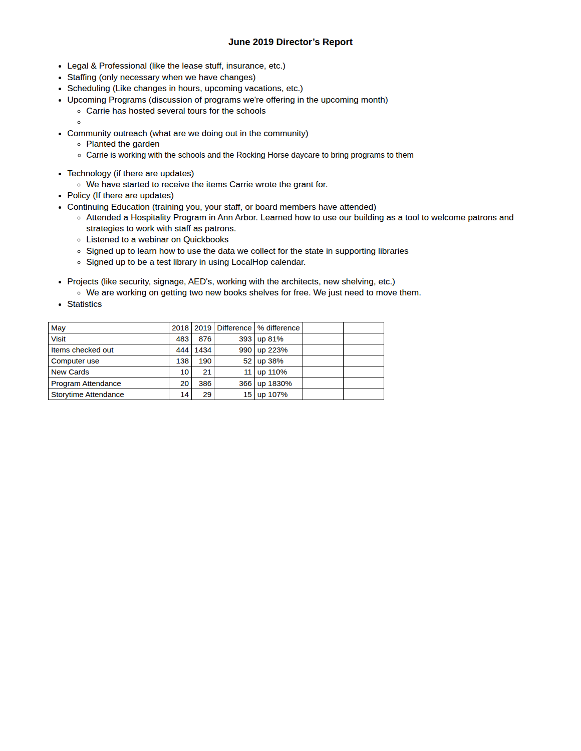June 2019 Director’s Report
Legal & Professional (like the lease stuff, insurance, etc.)
Staffing (only necessary when we have changes)
Scheduling (Like changes in hours, upcoming vacations, etc.)
Upcoming Programs (discussion of programs we're offering in the upcoming month)
Carrie has hosted several tours for the schools
Community outreach (what are we doing out in the community)
Planted the garden
Carrie is working with the schools and the Rocking Horse daycare to bring programs to them
Technology (if there are updates)
We have started to receive the items Carrie wrote the grant for.
Policy (If there are updates)
Continuing Education (training you, your staff, or board members have attended)
Attended a Hospitality Program in Ann Arbor. Learned how to use our building as a tool to welcome patrons and strategies to work with staff as patrons.
Listened to a webinar on Quickbooks
Signed up to learn how to use the data we collect for the state in supporting libraries
Signed up to be a test library in using LocalHop calendar.
Projects (like security, signage, AED's, working with the architects, new shelving, etc.)
We are working on getting two new books shelves for free. We just need to move them.
Statistics
| May | 2018 | 2019 | Difference | % difference | | |
| Visit | 483 | 876 | 393 | up 81% | | |
| Items checked out | 444 | 1434 | 990 | up 223% | | |
| Computer use | 138 | 190 | 52 | up 38% | | |
| New Cards | 10 | 21 | 11 | up 110% | | |
| Program Attendance | 20 | 386 | 366 | up 1830% | | |
| Storytime Attendance | 14 | 29 | 15 | up 107% | | |